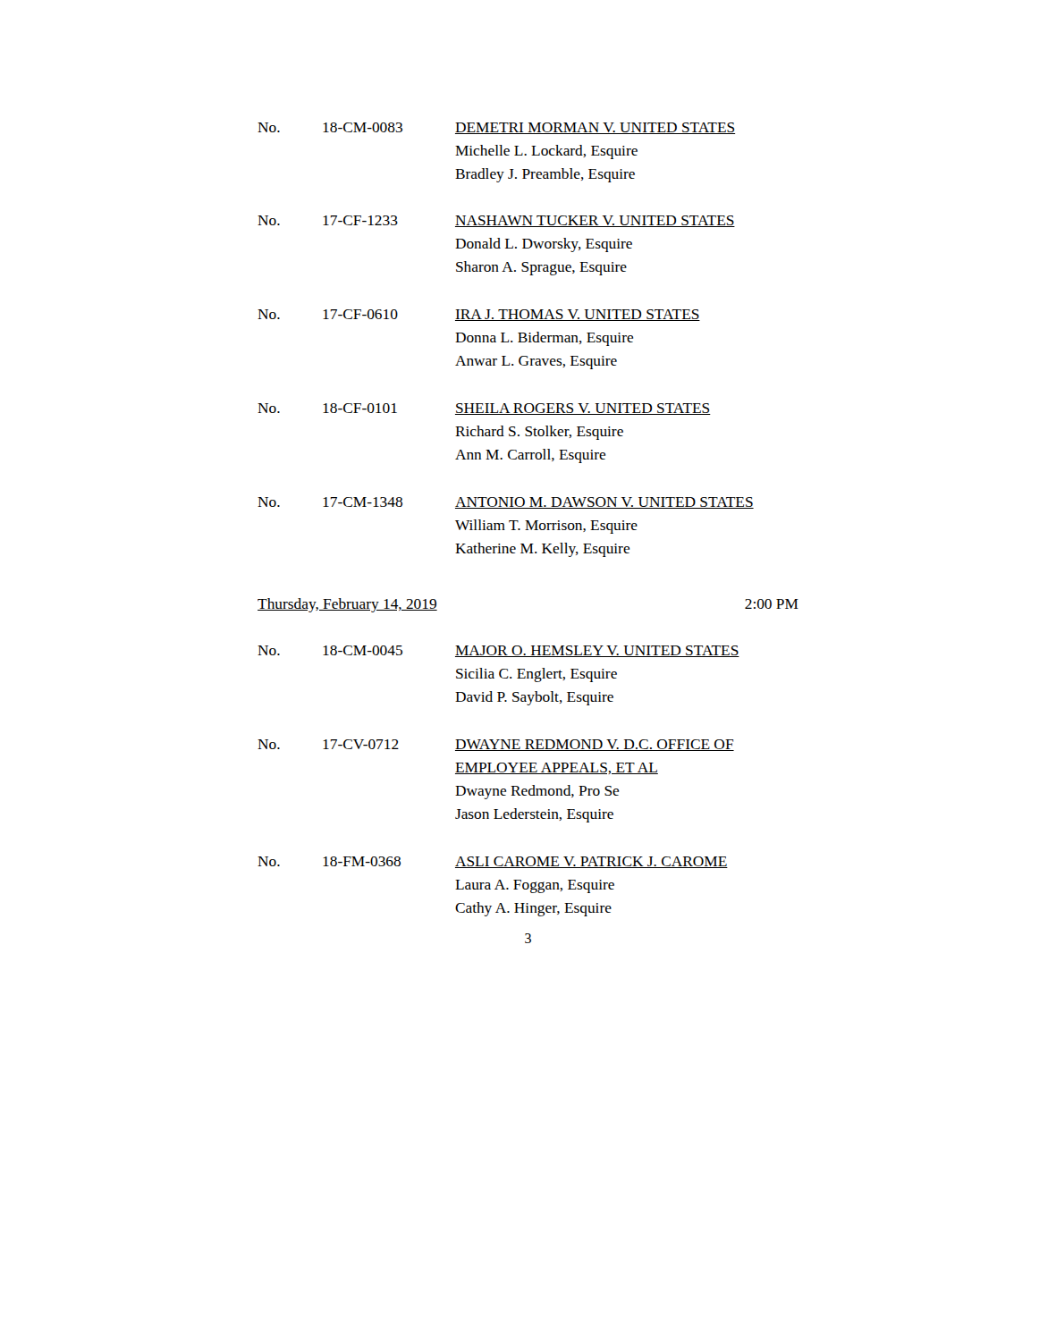| No. | 18-CM-0083 | DEMETRI MORMAN V. UNITED STATES Michelle L. Lockard, Esquire Bradley J. Preamble, Esquire |
| No. | 17-CF-1233 | NASHAWN TUCKER V. UNITED STATES Donald L. Dworsky, Esquire Sharon A. Sprague, Esquire |
| No. | 17-CF-0610 | IRA J. THOMAS V. UNITED STATES Donna L. Biderman, Esquire Anwar L. Graves, Esquire |
| No. | 18-CF-0101 | SHEILA ROGERS V. UNITED STATES Richard S. Stolker, Esquire Ann M. Carroll, Esquire |
| No. | 17-CM-1348 | ANTONIO M. DAWSON V. UNITED STATES William T. Morrison, Esquire Katherine M. Kelly, Esquire |
Thursday, February 14, 2019 2:00 PM
| No. | 18-CM-0045 | MAJOR O. HEMSLEY V. UNITED STATES Sicilia C. Englert, Esquire David P. Saybolt, Esquire |
| No. | 17-CV-0712 | DWAYNE REDMOND V. D.C. OFFICE OF EMPLOYEE APPEALS, ET AL Dwayne Redmond, Pro Se Jason Lederstein, Esquire |
| No. | 18-FM-0368 | ASLI CAROME V. PATRICK J. CAROME Laura A. Foggan, Esquire Cathy A. Hinger, Esquire |
3